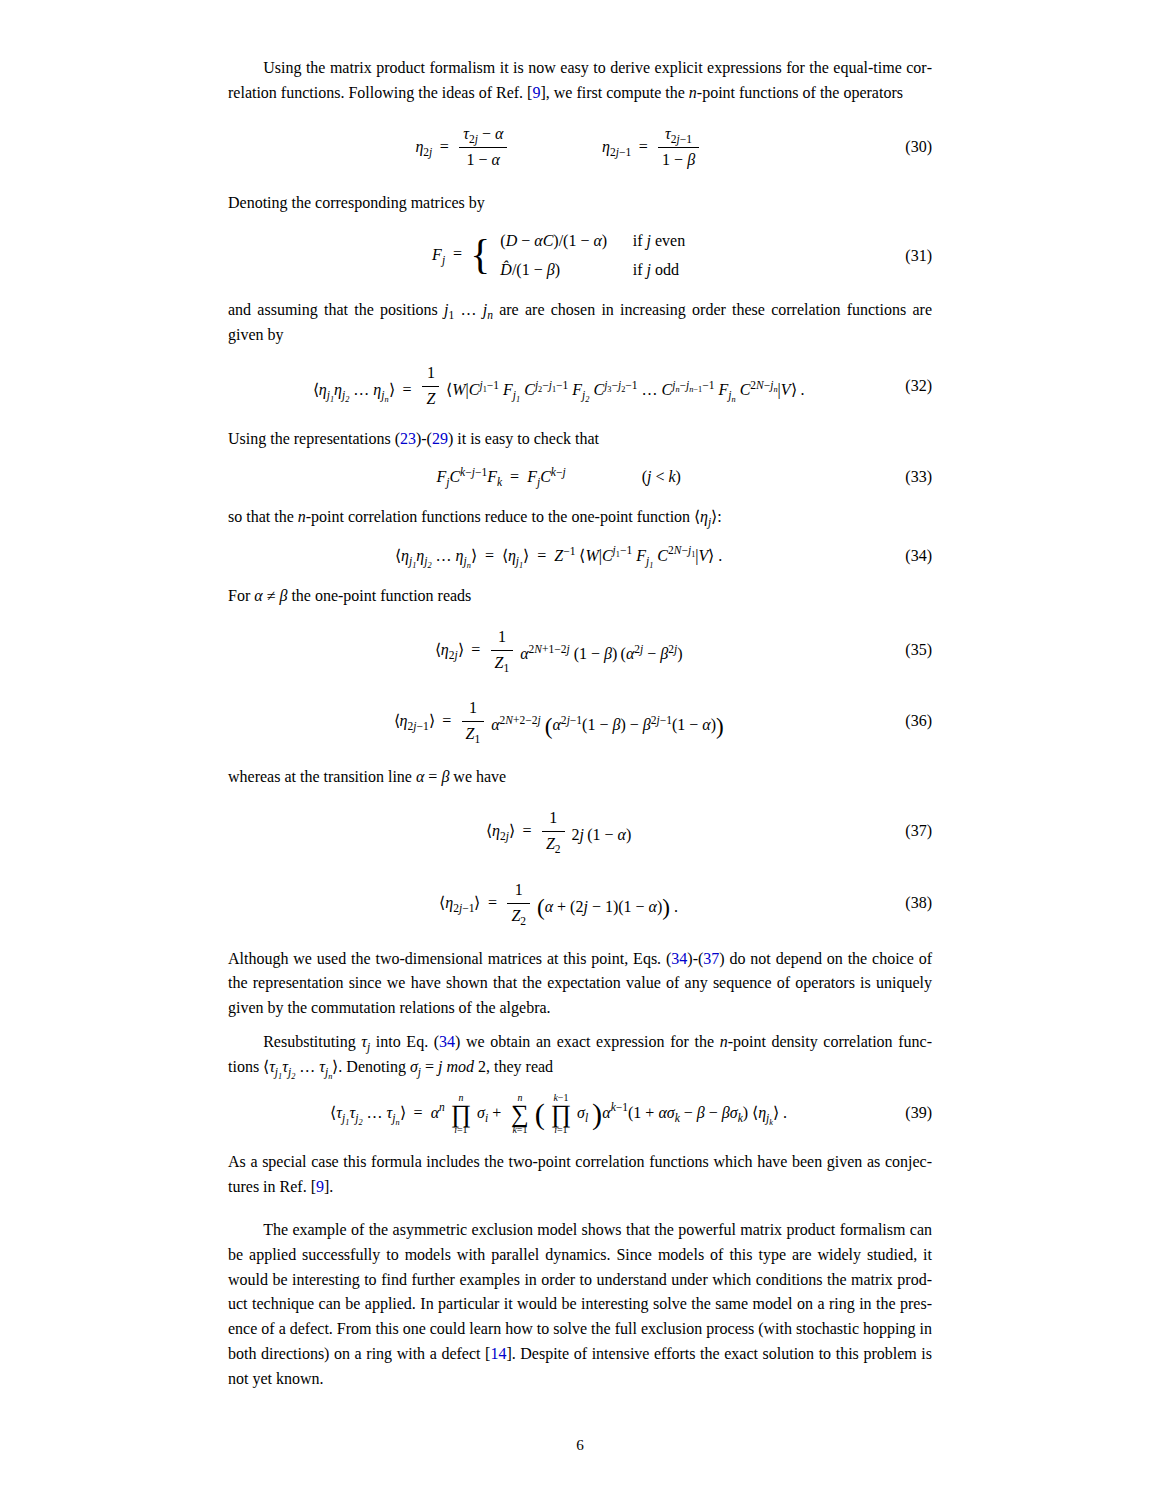Using the matrix product formalism it is now easy to derive explicit expressions for the equal-time correlation functions. Following the ideas of Ref. [9], we first compute the n-point functions of the operators
| η 2 j | = | τ 2 j − α 1 − α |
| η 2 j −1 | = | τ 2 j −1 1 − β |
(30)
Denoting the corresponding matrices by
Fj = { (D − αC)/(1 − α) if j even D̂/(1 − β) if j odd
(31)
and assuming that the positions j1 … jn are are chosen in increasing order these correlation functions are given by
⟨ηj1 ηj2 … ηjn⟩ = 1 Z ⟨W|Cj1−1 Fj1 Cj2−j1−1 Fj2 Cj3−j2−1 … Cjn−jn−1−1 Fjn C2N−jn|V⟩ .
(32)
Using the representations (23)-(29) it is easy to check that
FjCk−j−1Fk = FjCk−j (j < k)
(33)
so that the n-point correlation functions reduce to the one-point function ⟨ηj⟩:
⟨ηj1 ηj2 … ηjn⟩ = ⟨ηj1⟩ = Z−1 ⟨W|Cj1−1 Fj1 C2N−j1|V⟩ .
(34)
For α ≠ β the one-point function reads
| ⟨ η 2 j ⟩ | = | 1 Z 1 α 2 N +1−2 j (1 − β ) ( α 2 j − β 2 j ) |
(35)
| ⟨ η 2 j −1 ⟩ | = | 1 Z 1 α 2 N +2−2 j ( α 2 j −1 (1 − β ) − β 2 j −1 (1 − α ) ) |
(36)
whereas at the transition line α = β we have
| ⟨ η 2 j ⟩ | = | 1 Z 2 2 j (1 − α ) |
(37)
| ⟨ η 2 j −1 ⟩ | = | 1 Z 2 ( α + (2 j − 1)(1 − α ) ) . |
(38)
Although we used the two-dimensional matrices at this point, Eqs. (34)-(37) do not depend on the choice of the representation since we have shown that the expectation value of any sequence of operators is uniquely given by the commutation relations of the algebra.
Resubstituting τj into Eq. (34) we obtain an exact expression for the n-point density correlation functions ⟨τj1 τj2 … τjn⟩. Denoting σj = j mod 2, they read
⟨τj1 τj2 … τjn⟩ = αn n∏i=1 σi + n∑k=1 ( k−1∏i=1 σl ) αk−1(1 + ασk − β − βσk) ⟨ηjk⟩ .
(39)
As a special case this formula includes the two-point correlation functions which have been given as conjectures in Ref. [9].
The example of the asymmetric exclusion model shows that the powerful matrix product formalism can be applied successfully to models with parallel dynamics. Since models of this type are widely studied, it would be interesting to find further examples in order to understand under which conditions the matrix product technique can be applied. In particular it would be interesting solve the same model on a ring in the presence of a defect. From this one could learn how to solve the full exclusion process (with stochastic hopping in both directions) on a ring with a defect [14]. Despite of intensive efforts the exact solution to this problem is not yet known.
6